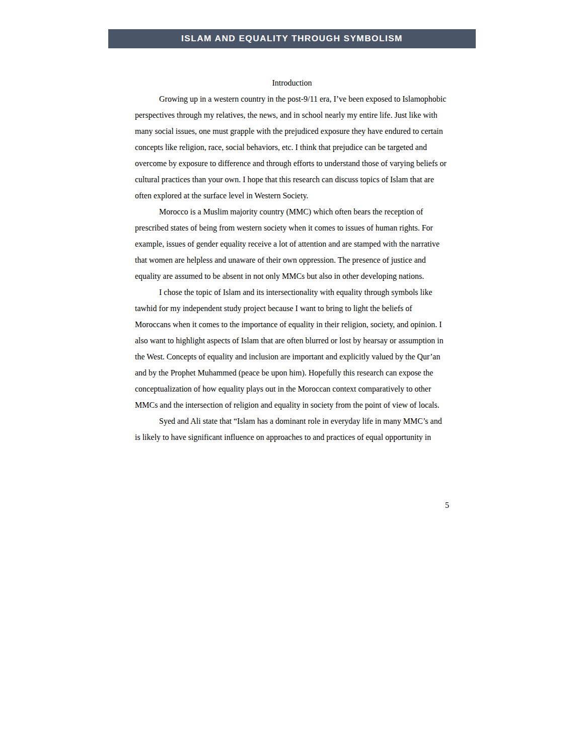ISLAM AND EQUALITY THROUGH SYMBOLISM
Introduction
Growing up in a western country in the post-9/11 era, I’ve been exposed to Islamophobic perspectives through my relatives, the news, and in school nearly my entire life. Just like with many social issues, one must grapple with the prejudiced exposure they have endured to certain concepts like religion, race, social behaviors, etc. I think that prejudice can be targeted and overcome by exposure to difference and through efforts to understand those of varying beliefs or cultural practices than your own. I hope that this research can discuss topics of Islam that are often explored at the surface level in Western Society.
Morocco is a Muslim majority country (MMC) which often bears the reception of prescribed states of being from western society when it comes to issues of human rights. For example, issues of gender equality receive a lot of attention and are stamped with the narrative that women are helpless and unaware of their own oppression. The presence of justice and equality are assumed to be absent in not only MMCs but also in other developing nations.
I chose the topic of Islam and its intersectionality with equality through symbols like tawhid for my independent study project because I want to bring to light the beliefs of Moroccans when it comes to the importance of equality in their religion, society, and opinion. I also want to highlight aspects of Islam that are often blurred or lost by hearsay or assumption in the West. Concepts of equality and inclusion are important and explicitly valued by the Qur’an and by the Prophet Muhammed (peace be upon him). Hopefully this research can expose the conceptualization of how equality plays out in the Moroccan context comparatively to other MMCs and the intersection of religion and equality in society from the point of view of locals.
Syed and Ali state that “Islam has a dominant role in everyday life in many MMC’s and is likely to have significant influence on approaches to and practices of equal opportunity in
5